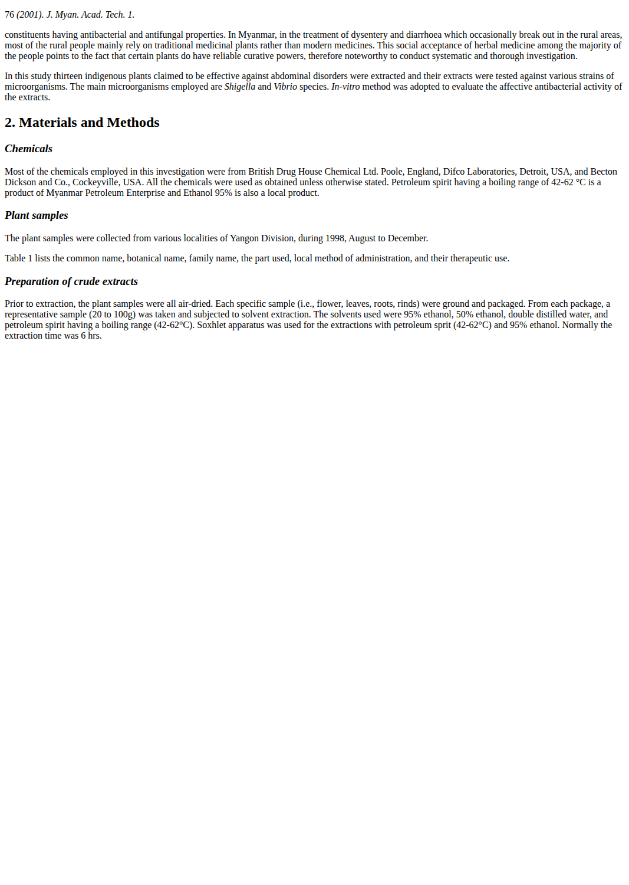76 (2001). J. Myan. Acad. Tech. 1.
constituents having antibacterial and antifungal properties. In Myanmar, in the treatment of dysentery and diarrhoea which occasionally break out in the rural areas, most of the rural people mainly rely on traditional medicinal plants rather than modern medicines. This social acceptance of herbal medicine among the majority of the people points to the fact that certain plants do have reliable curative powers, therefore noteworthy to conduct systematic and thorough investigation.
In this study thirteen indigenous plants claimed to be effective against abdominal disorders were extracted and their extracts were tested against various strains of microorganisms. The main microorganisms employed are Shigella and Vibrio species. In-vitro method was adopted to evaluate the affective antibacterial activity of the extracts.
2. Materials and Methods
Chemicals
Most of the chemicals employed in this investigation were from British Drug House Chemical Ltd. Poole, England, Difco Laboratories, Detroit, USA, and Becton Dickson and Co., Cockeyville, USA. All the chemicals were used as obtained unless otherwise stated. Petroleum spirit having a boiling range of 42-62 °C is a product of Myanmar Petroleum Enterprise and Ethanol 95% is also a local product.
Plant samples
The plant samples were collected from various localities of Yangon Division, during 1998, August to December.
Table 1 lists the common name, botanical name, family name, the part used, local method of administration, and their therapeutic use.
Preparation of crude extracts
Prior to extraction, the plant samples were all air-dried. Each specific sample (i.e., flower, leaves, roots, rinds) were ground and packaged. From each package, a representative sample (20 to 100g) was taken and subjected to solvent extraction. The solvents used were 95% ethanol, 50% ethanol, double distilled water, and petroleum spirit having a boiling range (42-62°C). Soxhlet apparatus was used for the extractions with petroleum sprit (42-62°C) and 95% ethanol. Normally the extraction time was 6 hrs.